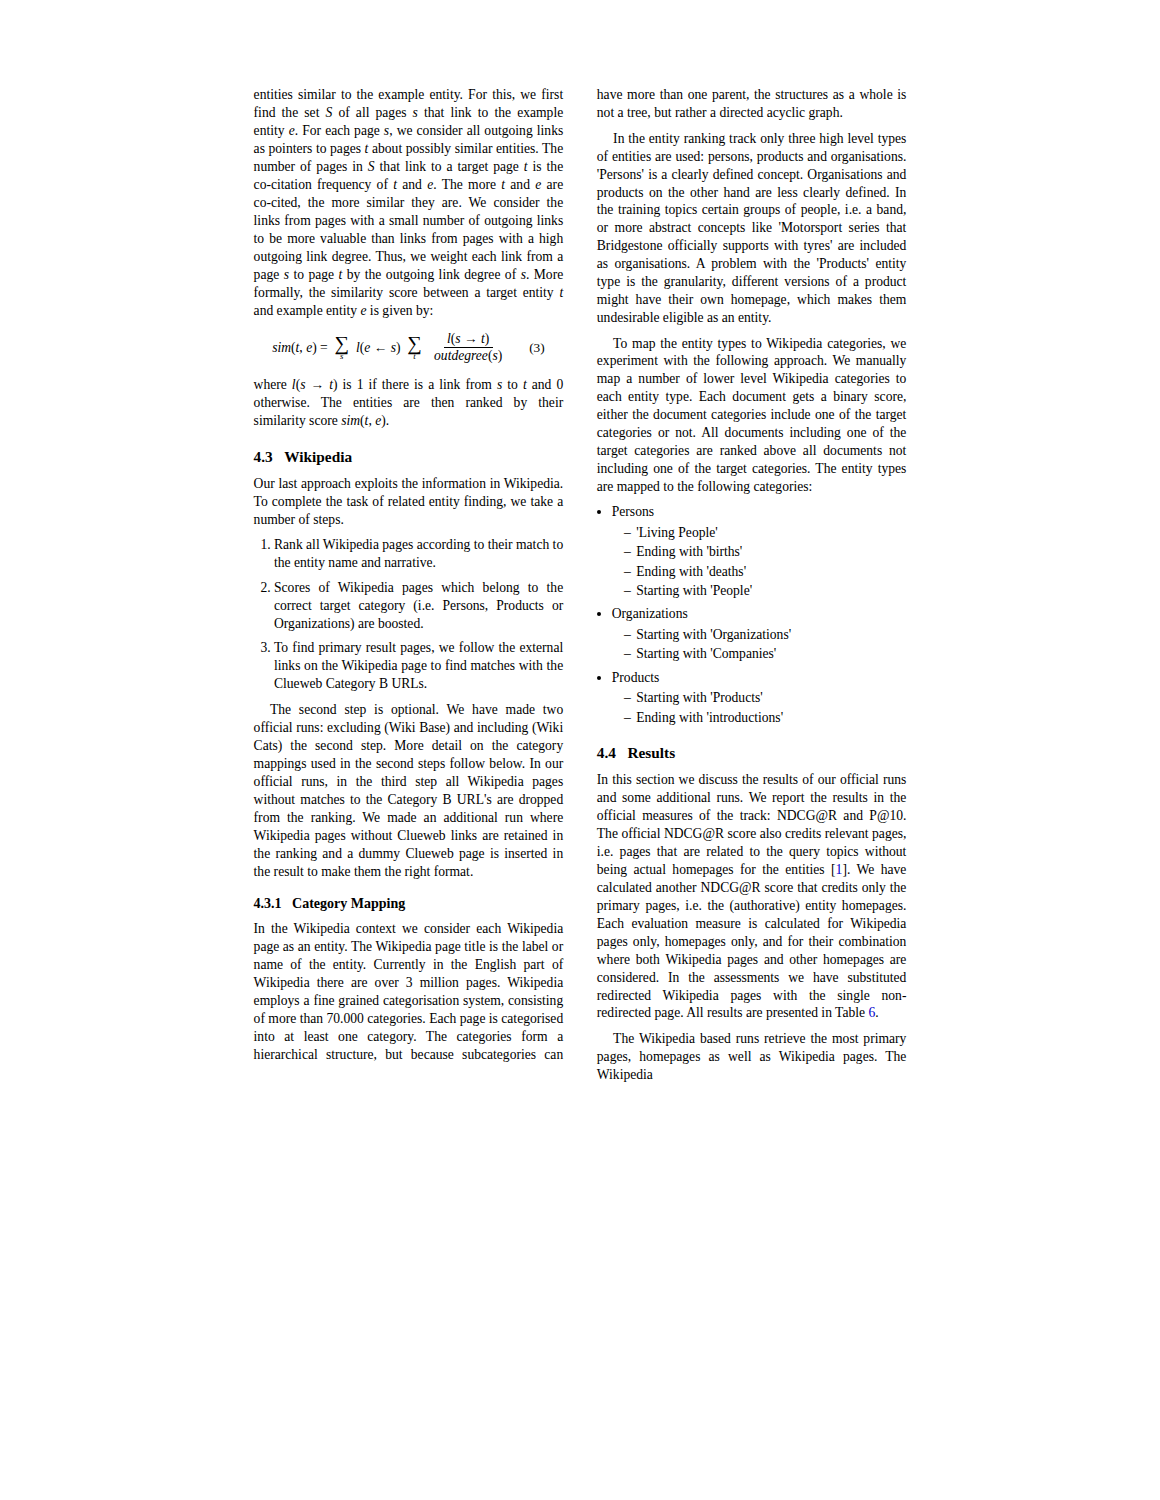entities similar to the example entity. For this, we first find the set S of all pages s that link to the example entity e. For each page s, we consider all outgoing links as pointers to pages t about possibly similar entities. The number of pages in S that link to a target page t is the co-citation frequency of t and e. The more t and e are co-cited, the more similar they are. We consider the links from pages with a small number of outgoing links to be more valuable than links from pages with a high outgoing link degree. Thus, we weight each link from a page s to page t by the outgoing link degree of s. More formally, the similarity score between a target entity t and example entity e is given by:
sim(t, e) = ∑s l(e ← s) ∑t l(s → t) outdegree(s) (3)
where l(s → t) is 1 if there is a link from s to t and 0 otherwise. The entities are then ranked by their similarity score sim(t, e).
4.3 Wikipedia
Our last approach exploits the information in Wikipedia. To complete the task of related entity finding, we take a number of steps.
Rank all Wikipedia pages according to their match to the entity name and narrative.
Scores of Wikipedia pages which belong to the correct target category (i.e. Persons, Products or Organizations) are boosted.
To find primary result pages, we follow the external links on the Wikipedia page to find matches with the Clueweb Category B URLs.
The second step is optional. We have made two official runs: excluding (Wiki Base) and including (Wiki Cats) the second step. More detail on the category mappings used in the second steps follow below. In our official runs, in the third step all Wikipedia pages without matches to the Category B URL's are dropped from the ranking. We made an additional run where Wikipedia pages without Clueweb links are retained in the ranking and a dummy Clueweb page is inserted in the result to make them the right format.
4.3.1 Category Mapping
In the Wikipedia context we consider each Wikipedia page as an entity. The Wikipedia page title is the label or name of the entity. Currently in the English part of Wikipedia there are over 3 million pages. Wikipedia employs a fine grained categorisation system, consisting of more than 70.000 categories. Each page is categorised into at least one category. The categories form a hierarchical structure, but because subcategories can have more than one parent, the structures as a whole is not a tree, but rather a directed acyclic graph.
In the entity ranking track only three high level types of entities are used: persons, products and organisations. 'Persons' is a clearly defined concept. Organisations and products on the other hand are less clearly defined. In the training topics certain groups of people, i.e. a band, or more abstract concepts like 'Motorsport series that Bridgestone officially supports with tyres' are included as organisations. A problem with the 'Products' entity type is the granularity, different versions of a product might have their own homepage, which makes them undesirable eligible as an entity.
To map the entity types to Wikipedia categories, we experiment with the following approach. We manually map a number of lower level Wikipedia categories to each entity type. Each document gets a binary score, either the document categories include one of the target categories or not. All documents including one of the target categories are ranked above all documents not including one of the target categories. The entity types are mapped to the following categories:
Persons
'Living People'
Ending with 'births'
Ending with 'deaths'
Starting with 'People'
Organizations
Starting with 'Organizations'
Starting with 'Companies'
Products
Starting with 'Products'
Ending with 'introductions'
4.4 Results
In this section we discuss the results of our official runs and some additional runs. We report the results in the official measures of the track: NDCG@R and P@10. The official NDCG@R score also credits relevant pages, i.e. pages that are related to the query topics without being actual homepages for the entities [1]. We have calculated another NDCG@R score that credits only the primary pages, i.e. the (authorative) entity homepages. Each evaluation measure is calculated for Wikipedia pages only, homepages only, and for their combination where both Wikipedia pages and other homepages are considered. In the assessments we have substituted redirected Wikipedia pages with the single non-redirected page. All results are presented in Table 6.
The Wikipedia based runs retrieve the most primary pages, homepages as well as Wikipedia pages. The Wikipedia